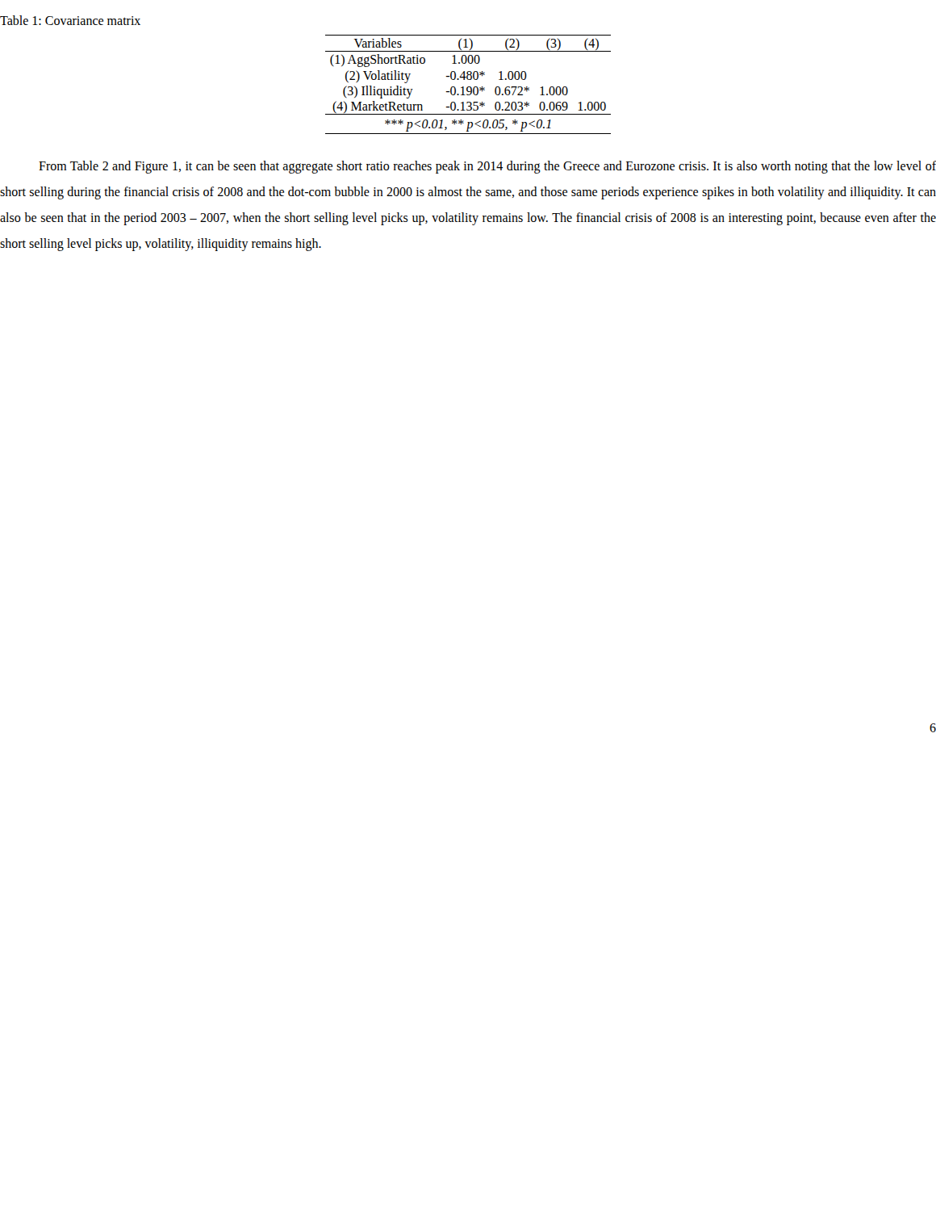Table 1: Covariance matrix
| Variables | (1) | (2) | (3) | (4) |
| --- | --- | --- | --- | --- |
| (1) AggShortRatio | 1.000 | | | |
| (2) Volatility | -0.480* | 1.000 | | |
| (3) Illiquidity | -0.190* | 0.672* | 1.000 | |
| (4) MarketReturn | -0.135* | 0.203* | 0.069 | 1.000 |
| *** p<0.01, ** p<0.05, * p<0.1 |
From Table 2 and Figure 1, it can be seen that aggregate short ratio reaches peak in 2014 during the Greece and Eurozone crisis. It is also worth noting that the low level of short selling during the financial crisis of 2008 and the dot-com bubble in 2000 is almost the same, and those same periods experience spikes in both volatility and illiquidity. It can also be seen that in the period 2003 – 2007, when the short selling level picks up, volatility remains low. The financial crisis of 2008 is an interesting point, because even after the short selling level picks up, volatility, illiquidity remains high.
6